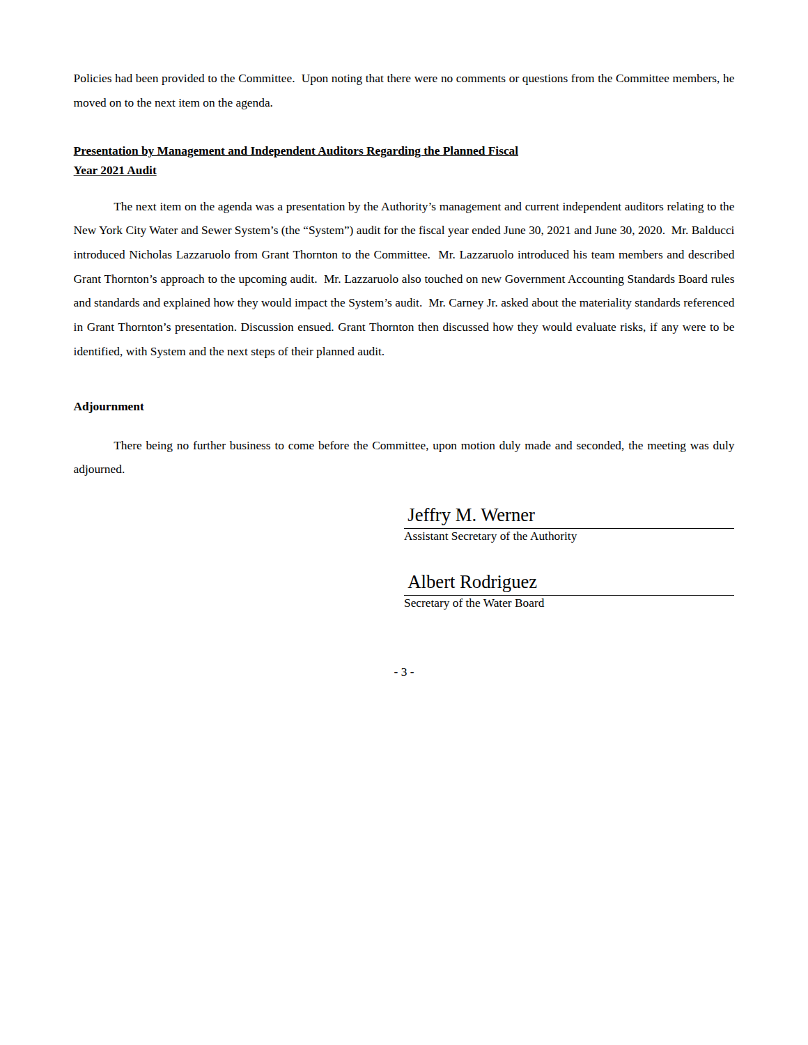Policies had been provided to the Committee. Upon noting that there were no comments or questions from the Committee members, he moved on to the next item on the agenda.
Presentation by Management and Independent Auditors Regarding the Planned Fiscal
Year 2021 Audit
The next item on the agenda was a presentation by the Authority’s management and current independent auditors relating to the New York City Water and Sewer System’s (the “System”) audit for the fiscal year ended June 30, 2021 and June 30, 2020. Mr. Balducci introduced Nicholas Lazzaruolo from Grant Thornton to the Committee. Mr. Lazzaruolo introduced his team members and described Grant Thornton’s approach to the upcoming audit. Mr. Lazzaruolo also touched on new Government Accounting Standards Board rules and standards and explained how they would impact the System’s audit. Mr. Carney Jr. asked about the materiality standards referenced in Grant Thornton’s presentation. Discussion ensued. Grant Thornton then discussed how they would evaluate risks, if any were to be identified, with System and the next steps of their planned audit.
Adjournment
There being no further business to come before the Committee, upon motion duly made and seconded, the meeting was duly adjourned.
Jeffry M. Werner
Assistant Secretary of the Authority
Albert Rodriguez
Secretary of the Water Board
- 3 -